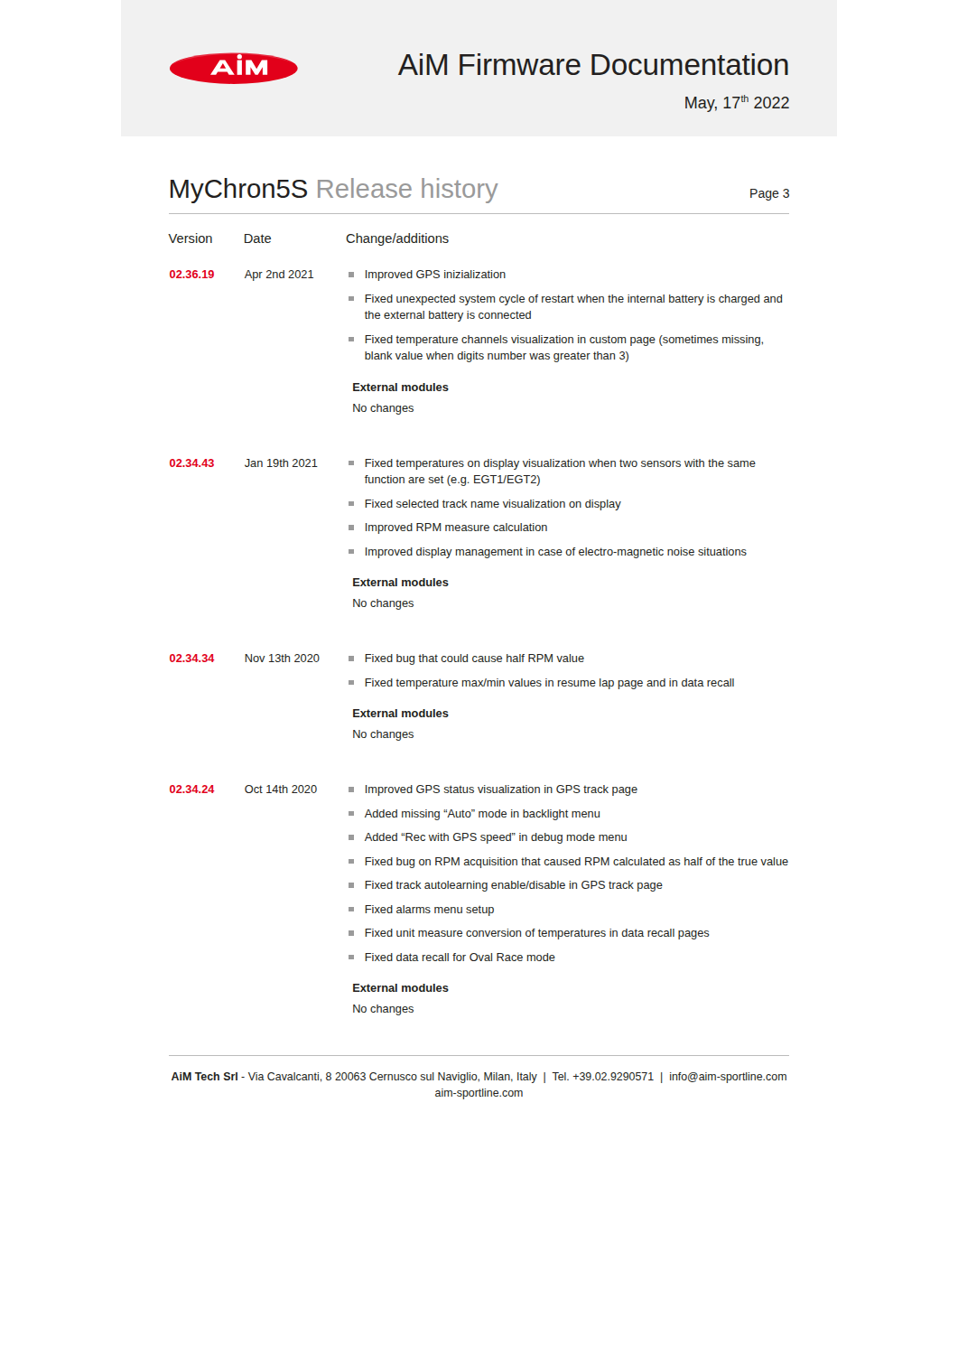AiM Firmware Documentation
May, 17th 2022
MyChron5S Release history
Page 3
| Version | Date | Change/additions |
| --- | --- | --- |
| 02.36.19 | Apr 2nd 2021 | Improved GPS inizialization Fixed unexpected system cycle of restart when the internal battery is charged and the external battery is connected Fixed temperature channels visualization in custom page (sometimes missing, blank value when digits number was greater than 3) External modules No changes |
| 02.34.43 | Jan 19th 2021 | Fixed temperatures on display visualization when two sensors with the same function are set (e.g. EGT1/EGT2) Fixed selected track name visualization on display Improved RPM measure calculation Improved display management in case of electro-magnetic noise situations External modules No changes |
| 02.34.34 | Nov 13th 2020 | Fixed bug that could cause half RPM value Fixed temperature max/min values in resume lap page and in data recall External modules No changes |
| 02.34.24 | Oct 14th 2020 | Improved GPS status visualization in GPS track page Added missing “Auto” mode in backlight menu Added “Rec with GPS speed” in debug mode menu Fixed bug on RPM acquisition that caused RPM calculated as half of the true value Fixed track autolearning enable/disable in GPS track page Fixed alarms menu setup Fixed unit measure conversion of temperatures in data recall pages Fixed data recall for Oval Race mode External modules No changes |
AiM Tech Srl - Via Cavalcanti, 8 20063 Cernusco sul Naviglio, Milan, Italy | Tel. +39.02.9290571 | info@aim-sportline.com
aim-sportline.com